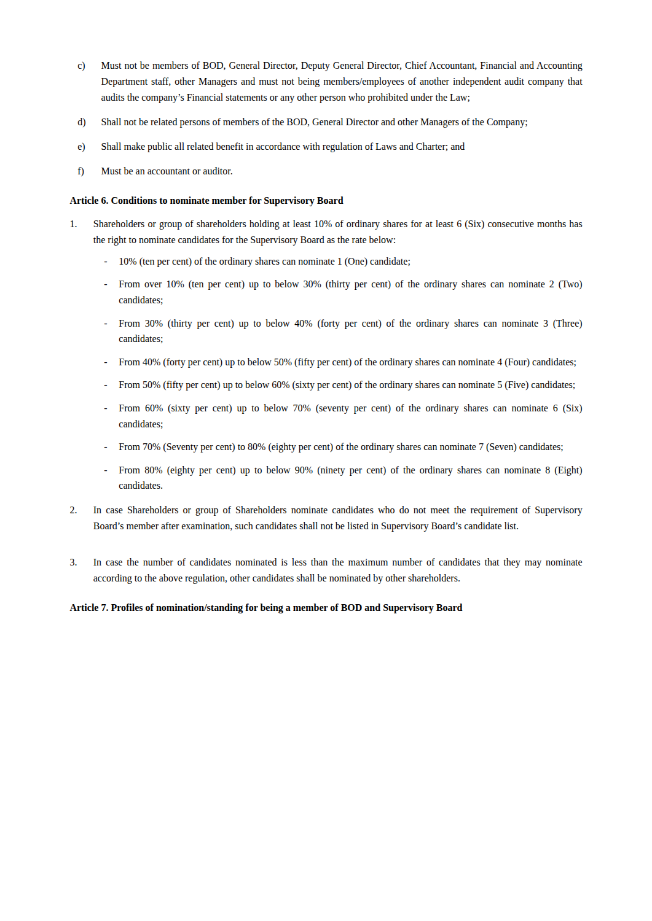c) Must not be members of BOD, General Director, Deputy General Director, Chief Accountant, Financial and Accounting Department staff, other Managers and must not being members/employees of another independent audit company that audits the company’s Financial statements or any other person who prohibited under the Law;
d) Shall not be related persons of members of the BOD, General Director and other Managers of the Company;
e) Shall make public all related benefit in accordance with regulation of Laws and Charter; and
f) Must be an accountant or auditor.
Article 6. Conditions to nominate member for Supervisory Board
1. Shareholders or group of shareholders holding at least 10% of ordinary shares for at least 6 (Six) consecutive months has the right to nominate candidates for the Supervisory Board as the rate below:
10% (ten per cent) of the ordinary shares can nominate 1 (One) candidate;
From over 10% (ten per cent) up to below 30% (thirty per cent) of the ordinary shares can nominate 2 (Two) candidates;
From 30% (thirty per cent) up to below 40% (forty per cent) of the ordinary shares can nominate 3 (Three) candidates;
From 40% (forty per cent) up to below 50% (fifty per cent) of the ordinary shares can nominate 4 (Four) candidates;
From 50% (fifty per cent) up to below 60% (sixty per cent) of the ordinary shares can nominate 5 (Five) candidates;
From 60% (sixty per cent) up to below 70% (seventy per cent) of the ordinary shares can nominate 6 (Six) candidates;
From 70% (Seventy per cent) to 80% (eighty per cent) of the ordinary shares can nominate 7 (Seven) candidates;
From 80% (eighty per cent) up to below 90% (ninety per cent) of the ordinary shares can nominate 8 (Eight) candidates.
2. In case Shareholders or group of Shareholders nominate candidates who do not meet the requirement of Supervisory Board’s member after examination, such candidates shall not be listed in Supervisory Board’s candidate list.
3. In case the number of candidates nominated is less than the maximum number of candidates that they may nominate according to the above regulation, other candidates shall be nominated by other shareholders.
Article 7. Profiles of nomination/standing for being a member of BOD and Supervisory Board